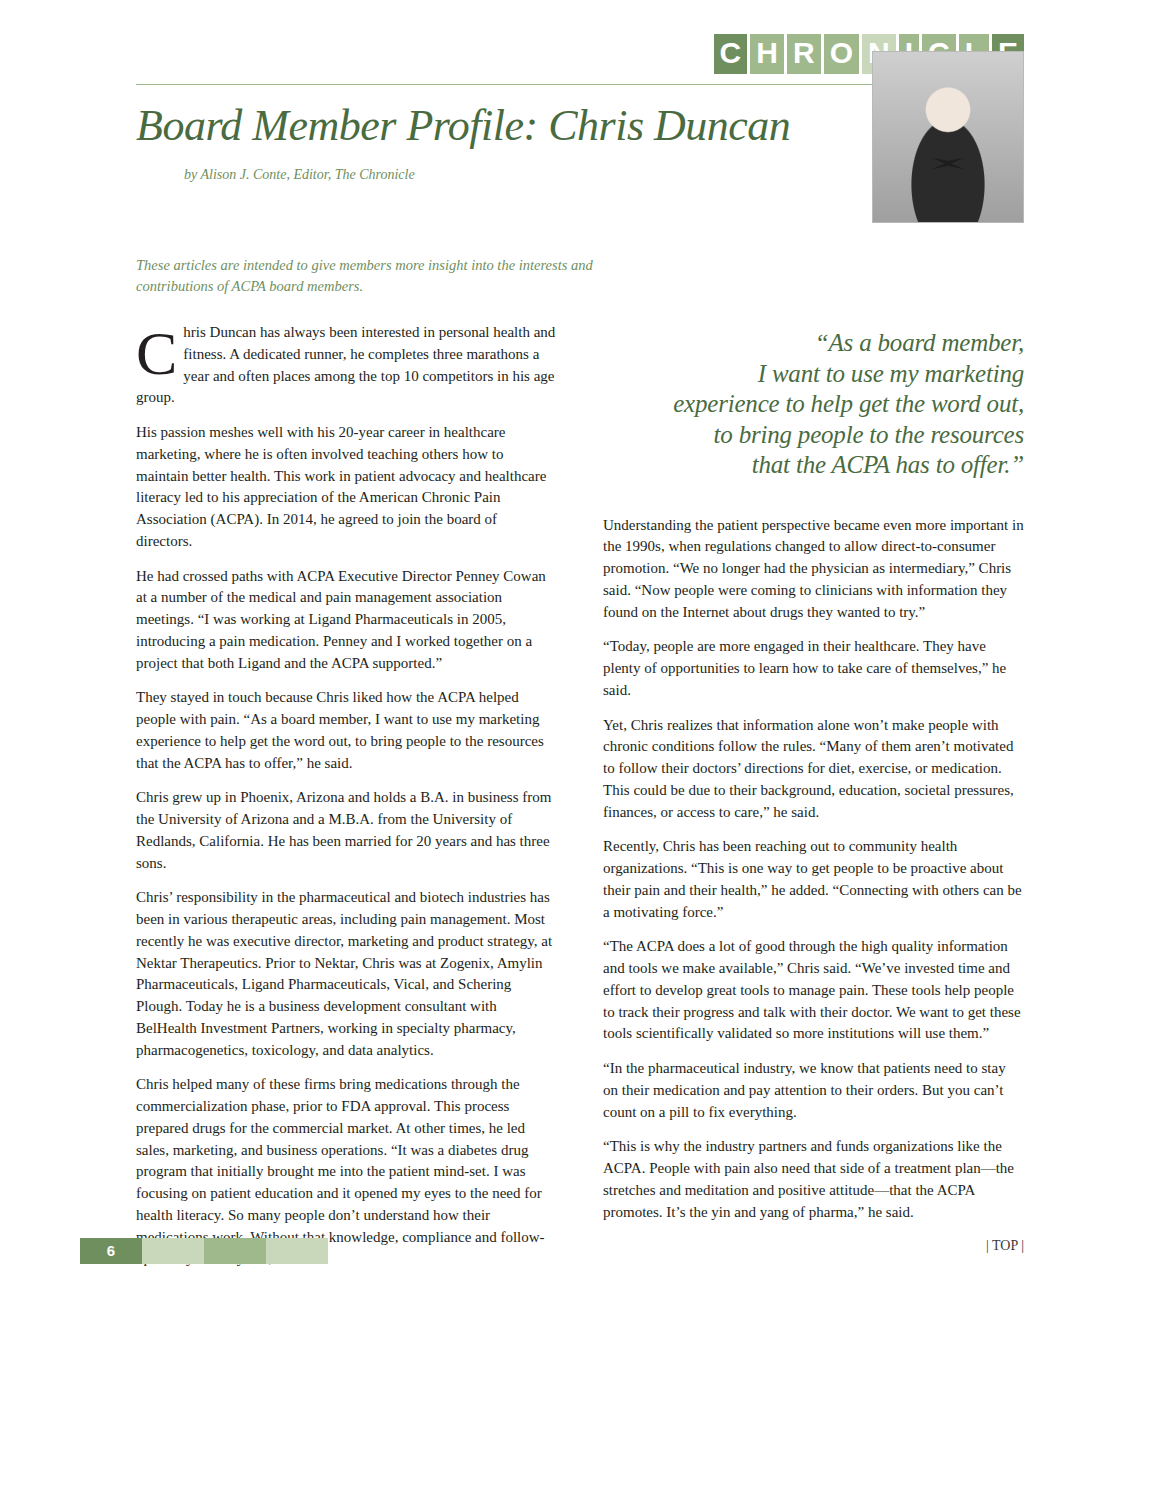CHRONICLE
Board Member Profile: Chris Duncan
by Alison J. Conte, Editor, The Chronicle
These articles are intended to give members more insight into the interests and contributions of ACPA board members.
Chris Duncan has always been interested in personal health and fitness. A dedicated runner, he completes three marathons a year and often places among the top 10 competitors in his age group.
His passion meshes well with his 20-year career in healthcare marketing, where he is often involved teaching others how to maintain better health. This work in patient advocacy and healthcare literacy led to his appreciation of the American Chronic Pain Association (ACPA). In 2014, he agreed to join the board of directors.
He had crossed paths with ACPA Executive Director Penney Cowan at a number of the medical and pain management association meetings. “I was working at Ligand Pharmaceuticals in 2005, introducing a pain medication. Penney and I worked together on a project that both Ligand and the ACPA supported.”
They stayed in touch because Chris liked how the ACPA helped people with pain. “As a board member, I want to use my marketing experience to help get the word out, to bring people to the resources that the ACPA has to offer,” he said.
Chris grew up in Phoenix, Arizona and holds a B.A. in business from the University of Arizona and a M.B.A. from the University of Redlands, California. He has been married for 20 years and has three sons.
Chris’ responsibility in the pharmaceutical and biotech industries has been in various therapeutic areas, including pain management. Most recently he was executive director, marketing and product strategy, at Nektar Therapeutics. Prior to Nektar, Chris was at Zogenix, Amylin Pharmaceuticals, Ligand Pharmaceuticals, Vical, and Schering Plough. Today he is a business development consultant with BelHealth Investment Partners, working in specialty pharmacy, pharmacogenetics, toxicology, and data analytics.
Chris helped many of these firms bring medications through the commercialization phase, prior to FDA approval. This process prepared drugs for the commercial market. At other times, he led sales, marketing, and business operations. “It was a diabetes drug program that initially brought me into the patient mind-set. I was focusing on patient education and it opened my eyes to the need for health literacy. So many people don’t under­stand how their medications work. Without that knowledge, compliance and follow-up fall by the wayside,” he said.
“As a board member,
I want to use my marketing
experience to help get the word out,
to bring people to the resources
that the ACPA has to offer.”
Understanding the patient perspective became even more important in the 1990s, when regulations changed to allow direct-to-consumer promotion. “We no longer had the physician as intermediary,” Chris said. “Now people were coming to clinicians with information they found on the Internet about drugs they wanted to try.”
“Today, people are more engaged in their healthcare. They have plenty of opportunities to learn how to take care of themselves,” he said.
Yet, Chris realizes that information alone won’t make people with chronic conditions follow the rules. “Many of them aren’t motivated to follow their doctors’ directions for diet, exercise, or medication. This could be due to their background, education, societal pressures, finances, or access to care,” he said.
Recently, Chris has been reaching out to community health organizations. “This is one way to get people to be proactive about their pain and their health,” he added. “Connecting with others can be a motivating force.”
“The ACPA does a lot of good through the high quality information and tools we make available,” Chris said. “We’ve invested time and effort to develop great tools to manage pain. These tools help people to track their progress and talk with their doctor. We want to get these tools scientifically validated so more institutions will use them.”
“In the pharmaceutical industry, we know that patients need to stay on their medication and pay attention to their orders. But you can’t count on a pill to fix everything.
“This is why the industry partners and funds organizations like the ACPA. People with pain also need that side of a treatment plan—the stretches and meditation and positive attitude—that the ACPA promotes. It’s the yin and yang of pharma,” he said.
| TOP |
6